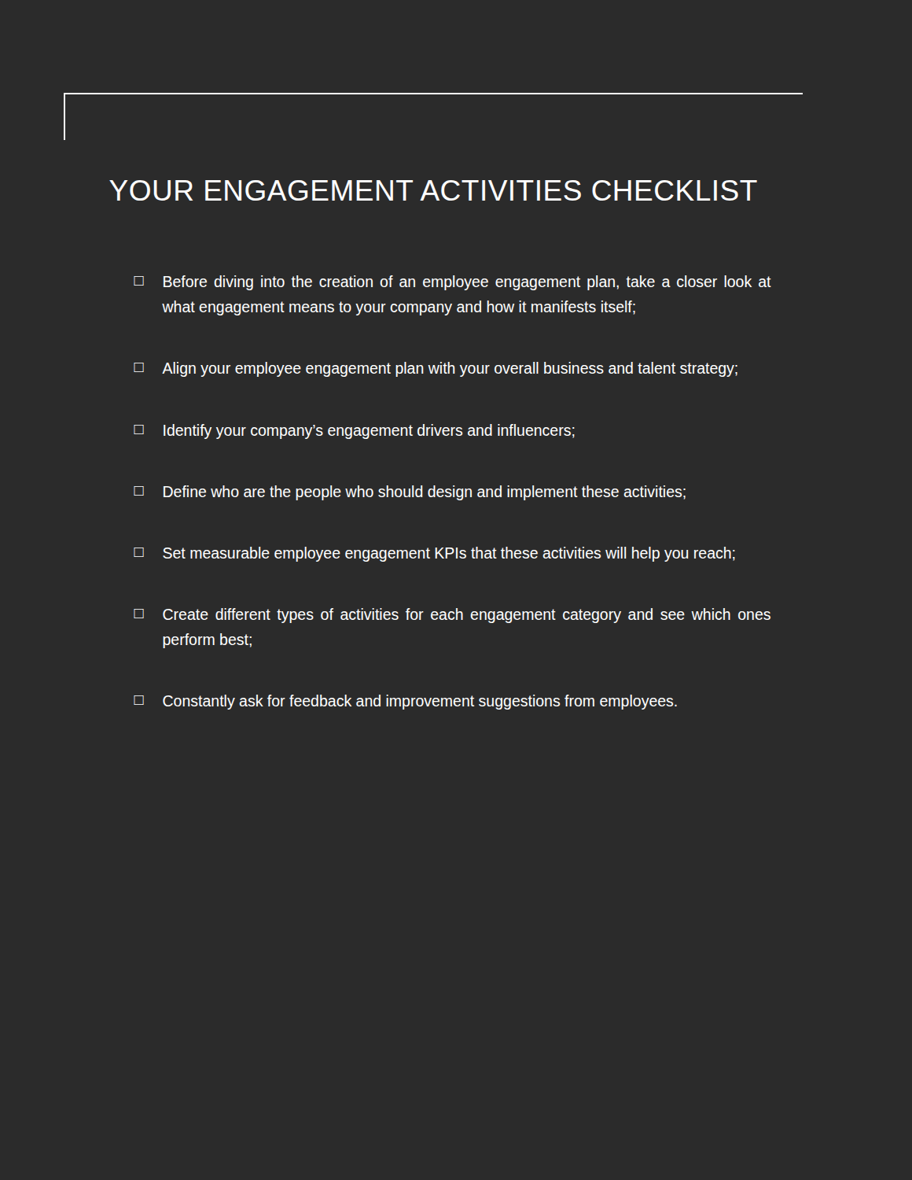YOUR ENGAGEMENT ACTIVITIES CHECKLIST
Before diving into the creation of an employee engagement plan, take a closer look at what engagement means to your company and how it manifests itself;
Align your employee engagement plan with your overall business and talent strategy;
Identify your company’s engagement drivers and influencers;
Define who are the people who should design and implement these activities;
Set measurable employee engagement KPIs that these activities will help you reach;
Create different types of activities for each engagement category and see which ones perform best;
Constantly ask for feedback and improvement suggestions from employees.